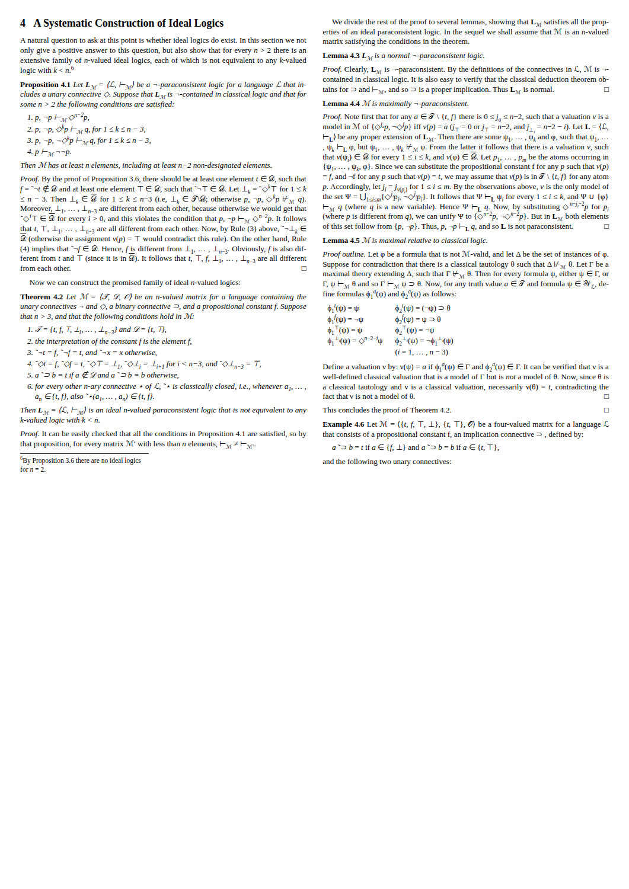4 A Systematic Construction of Ideal Logics
A natural question to ask at this point is whether ideal logics do exist. In this section we not only give a positive answer to this question, but also show that for every n > 2 there is an extensive family of n-valued ideal logics, each of which is not equivalent to any k-valued logic with k < n.6
Proposition 4.1 Let Lℳ = ⟨ℒ, ⊢ℳ⟩ be a ¬-paraconsistent logic for a language ℒ that includes a unary connective ◇. Suppose that Lℳ is ¬-contained in classical logic and that for some n > 2 the following conditions are satisfied:
p, ¬p ⊢ℳ ◇n−2p,
p, ¬p, ◇kp ⊢ℳ q, for 1 ≤ k ≤ n − 3,
p, ¬p, ¬◇kp ⊢ℳ q, for 1 ≤ k ≤ n − 3,
p ⊢ℳ ¬¬p.
Then ℳ has at least n elements, including at least n−2 non-designated elements.
Proof. By the proof of Proposition 3.6, there should be at least one element t ∈ 𝒟, such that f = ˜¬t ∉ 𝒟 and at least one element ⊤ ∈ 𝒟, such that ˜¬⊤ ∈ 𝒟. Let ⊥k = ˜◇k⊤ for 1 ≤ k ≤ n − 3. Then ⊥k ∈ 𝒟 for 1 ≤ k ≤ n−3 (i.e, ⊥k ∈ 𝒯\𝒟; otherwise p, ¬p, ◇kp ⊬ℳ q). Moreover, ⊥1, … , ⊥n−3 are different from each other, because otherwise we would get that ˜◇i⊤ ∈ 𝒟 for every i > 0, and this violates the condition that p, ¬p ⊢ℳ ◇n−2p. It follows that t, ⊤, ⊥1, … , ⊥n−3 are all different from each other. Now, by Rule (3) above, ˜¬⊥k ∈ 𝒟 (otherwise the assignment v(p) = ⊤ would contradict this rule). On the other hand, Rule (4) implies that ˜¬f ∈ 𝒟. Hence, f is different from ⊥1, … , ⊥n−3. Obviously, f is also different from t and ⊤ (since it is in 𝒟). It follows that t, ⊤, f, ⊥1, … , ⊥n−3 are all different from each other. □
Now we can construct the promised family of ideal n-valued logics:
Theorem 4.2 Let ℳ = ⟨𝒯, 𝒟, 𝒪⟩ be an n-valued matrix for a language containing the unary connectives ¬ and ◇, a binary connective ⊃, and a propositional constant f. Suppose that n > 3, and that the following conditions hold in ℳ:
𝒯 = {t, f, ⊤, ⊥1, … , ⊥n−3} and 𝒟 = {t, ⊤},
the interpretation of the constant f is the element f,
˜¬t = f, ˜¬f = t, and ˜¬x = x otherwise,
˜◇t = f, ˜◇f = t, ˜◇⊤ = ⊥1, ˜◇⊥i = ⊥i+1 for i < n−3, and ˜◇⊥n−3 = ⊤,
a ˜⊃ b = t if a ∉ 𝒟 and a ˜⊃ b = b otherwise,
for every other n-ary connective ⋆ of ℒ, ˜⋆ is classically closed, i.e., whenever a1, … , an ∈ {t, f}, also ˜⋆(a1, … , an) ∈ {t, f}.
Then Lℳ = ⟨ℒ, ⊢ℳ⟩ is an ideal n-valued paraconsistent logic that is not equivalent to any k-valued logic with k < n.
Proof. It can be easily checked that all the conditions in Proposition 4.1 are satisfied, so by that proposition, for every matrix ℳ′ with less than n elements, ⊢ℳ ≠ ⊢ℳ′.
6By Proposition 3.6 there are no ideal logics for n = 2.
We divide the rest of the proof to several lemmas, showing that Lℳ satisfies all the properties of an ideal paraconsistent logic. In the sequel we shall assume that ℳ is an n-valued matrix satisfying the conditions in the theorem.
Lemma 4.3 Lℳ is a normal ¬-paraconsistent logic.
Proof. Clearly, Lℳ is ¬-paraconsistent. By the definitions of the connectives in ℒ, ℳ is ¬-contained in classical logic. It is also easy to verify that the classical deduction theorem obtains for ⊃ and ⊢ℳ, and so ⊃ is a proper implication. Thus Lℳ is normal. □
Lemma 4.4 ℳ is maximally ¬-paraconsistent.
Proof. Note first that for any a ∈ 𝒯 \ {t, f} there is 0 ≤ ja ≤ n−2, such that a valuation v is a model in ℳ of {◇jap, ¬◇jp} iff v(p) = a (j⊤ = 0 or j⊤ = n−2, and j⊥i = n−2 − i). Let L = ⟨ℒ, ⊢L⟩ be any proper extension of Lℳ. Then there are some ψ1, … , ψk and φ, such that ψ1, … , ψk ⊢L φ, but ψ1, … , ψk ⊬ℳ φ. From the latter it follows that there is a valuation v, such that v(ψi) ∈ 𝒟 for every 1 ≤ i ≤ k, and v(φ) ∈ 𝒟. Let p1, … , pm be the atoms occurring in {ψ1, … , ψk, φ}. Since we can substitute the propositional constant f for any p such that v(p) = f, and ¬f for any p such that v(p) = t, we may assume that v(p) is in 𝒯 \ {t, f} for any atom p. Accordingly, let ji = jv(pi) for 1 ≤ i ≤ m. By the observations above, v is the only model of the set Ψ = ⋃1≤i≤m{◇jipi, ¬◇jipi}. It follows that Ψ ⊢L ψi for every 1 ≤ i ≤ k, and Ψ ∪ {φ} ⊢ℳ q (where q is a new variable). Hence Ψ ⊢L q. Now, by substituting ◇n−ji−2p for pi (where p is different from q), we can unify Ψ to {◇n−2p, ¬◇n−2p}. But in Lℳ both elements of this set follow from {p, ¬p}. Thus, p, ¬p ⊢L q, and so L is not paraconsistent. □
Lemma 4.5 ℳ is maximal relative to classical logic.
Proof outline. Let φ be a formula that is not ℳ-valid, and let Δ be the set of instances of φ. Suppose for contradiction that there is a classical tautology θ such that Δ ⊬ℳ θ. Let Γ be a maximal theory extending Δ, such that Γ ⊬ℳ θ. Then for every formula ψ, either ψ ∈ Γ, or Γ, ψ ⊢ℳ θ and so Γ ⊢ℳ ψ ⊃ θ. Now, for any truth value a ∈ 𝒯 and formula ψ ∈ 𝒲ℒ, define formulas ϕ1a(ψ) and ϕ2a(ψ) as follows:
| ϕ 1 t (ψ) = ψ | ϕ 2 t (ψ) = (¬ψ) ⊃ θ |
| ϕ 1 f (ψ) = ¬ψ | ϕ 2 f (ψ) = ψ ⊃ θ |
| ϕ 1 ⊤ (ψ) = ψ | ϕ 2 ⊤ (ψ) = ¬ψ |
| ϕ 1 ⊥ i (ψ) = ◇ n −2− i ψ | ϕ 2 ⊥ i (ψ) = ¬ϕ 1 ⊥ i (ψ) |
| | ( i = 1, … , n − 3) |
Define a valuation ν by: ν(ψ) = a if ϕ1a(ψ) ∈ Γ and ϕ2a(ψ) ∈ Γ. It can be verified that ν is a well-defined classical valuation that is a model of Γ but is not a model of θ. Now, since θ is a classical tautology and ν is a classical valuation, necessarily ν(θ) = t, contradicting the fact that ν is not a model of θ. □
This concludes the proof of Theorem 4.2. □
Example 4.6 Let ℳ = ⟨{t, f, ⊤, ⊥}, {t, ⊤}, 𝒪⟩ be a four-valued matrix for a language ℒ that consists of a propositional constant f, an implication connective ⊃ , defined by:
a ˜⊃ b = t if a ∈ {f, ⊥} and a ˜⊃ b = b if a ∈ {t, ⊤},
and the following two unary connectives: